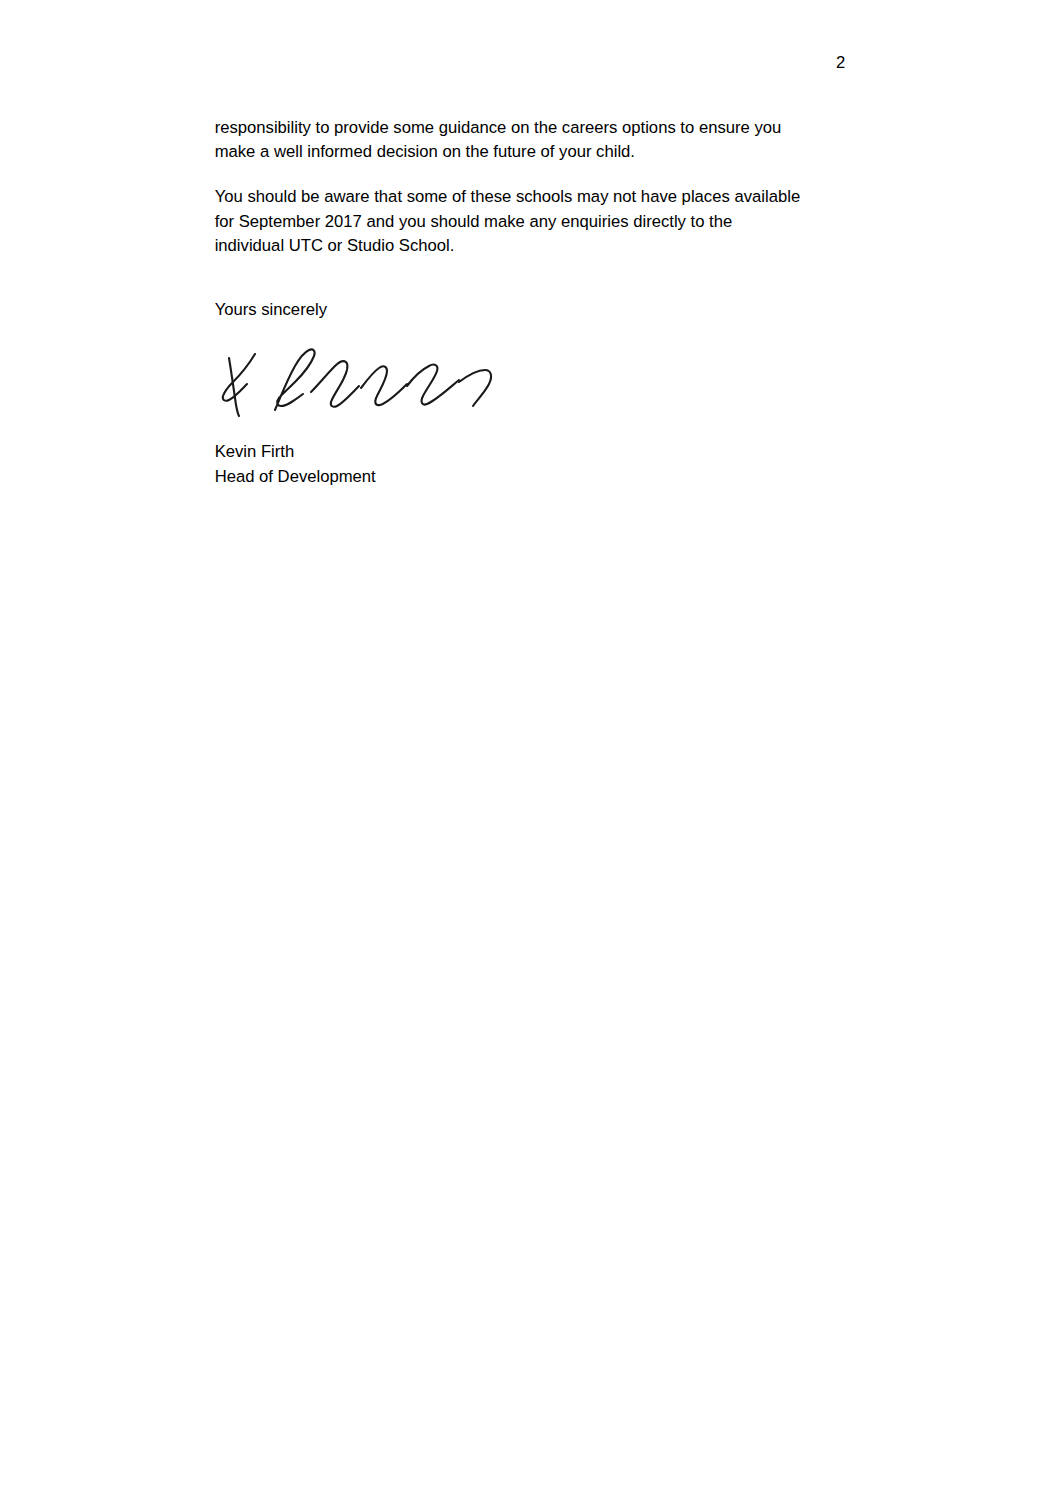2
responsibility to provide some guidance on the careers options to ensure you make a well informed decision on the future of your child.
You should be aware that some of these schools may not have places available for September 2017 and you should make any enquiries directly to the individual UTC or Studio School.
Yours sincerely
Kevin Firth Head of Development